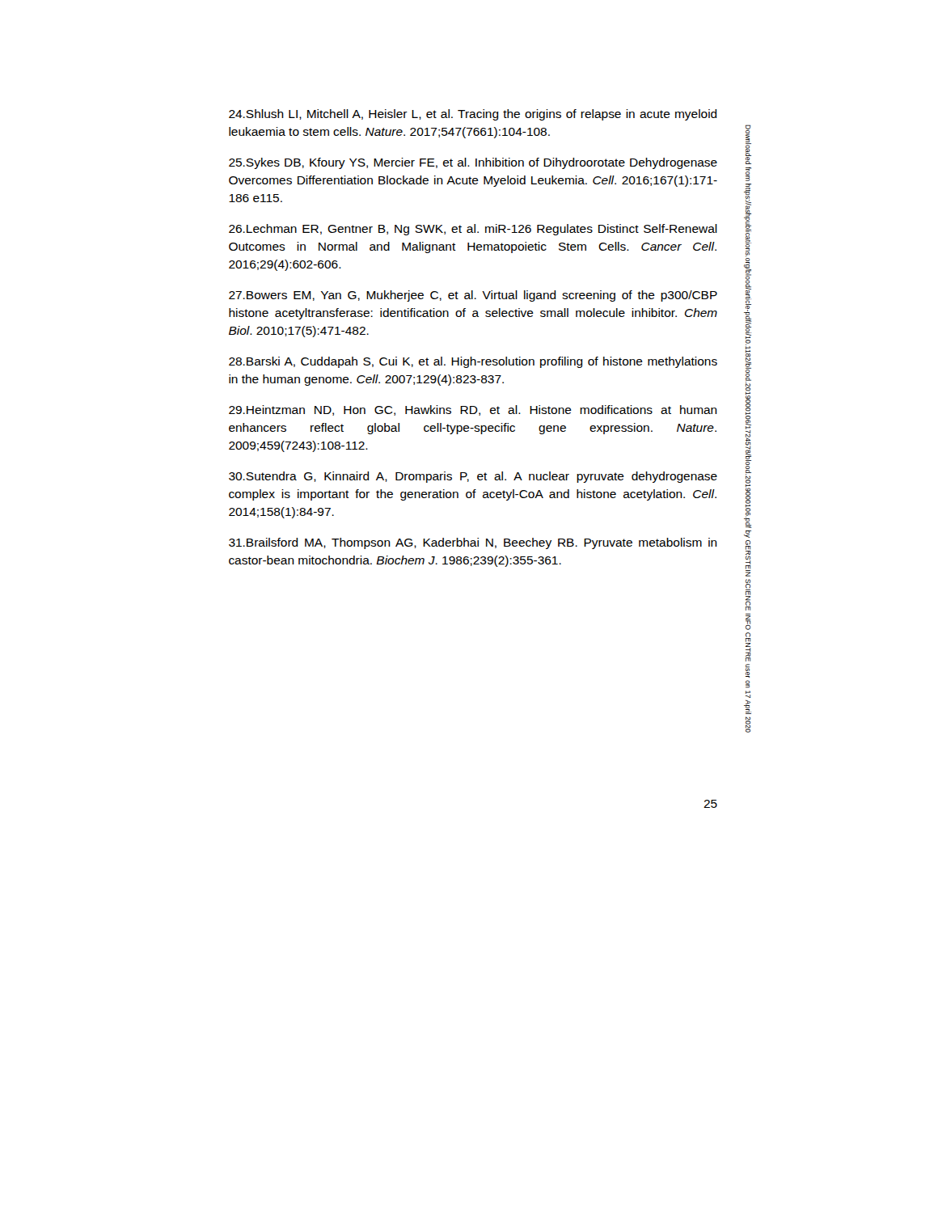Downloaded from https://ashpublications.org/blood/article-pdf/doi/10.1182/blood.2019000106/1724578/blood.2019000106.pdf by GERSTEIN SCIENCE INFO CENTRE user on 17 April 2020
24.Shlush LI, Mitchell A, Heisler L, et al. Tracing the origins of relapse in acute myeloid leukaemia to stem cells. Nature. 2017;547(7661):104-108.
25.Sykes DB, Kfoury YS, Mercier FE, et al. Inhibition of Dihydroorotate Dehydrogenase Overcomes Differentiation Blockade in Acute Myeloid Leukemia. Cell. 2016;167(1):171-186 e115.
26.Lechman ER, Gentner B, Ng SWK, et al. miR-126 Regulates Distinct Self-Renewal Outcomes in Normal and Malignant Hematopoietic Stem Cells. Cancer Cell. 2016;29(4):602-606.
27.Bowers EM, Yan G, Mukherjee C, et al. Virtual ligand screening of the p300/CBP histone acetyltransferase: identification of a selective small molecule inhibitor. Chem Biol. 2010;17(5):471-482.
28.Barski A, Cuddapah S, Cui K, et al. High-resolution profiling of histone methylations in the human genome. Cell. 2007;129(4):823-837.
29.Heintzman ND, Hon GC, Hawkins RD, et al. Histone modifications at human enhancers reflect global cell-type-specific gene expression. Nature. 2009;459(7243):108-112.
30.Sutendra G, Kinnaird A, Dromparis P, et al. A nuclear pyruvate dehydrogenase complex is important for the generation of acetyl-CoA and histone acetylation. Cell. 2014;158(1):84-97.
31.Brailsford MA, Thompson AG, Kaderbhai N, Beechey RB. Pyruvate metabolism in castor-bean mitochondria. Biochem J. 1986;239(2):355-361.
25